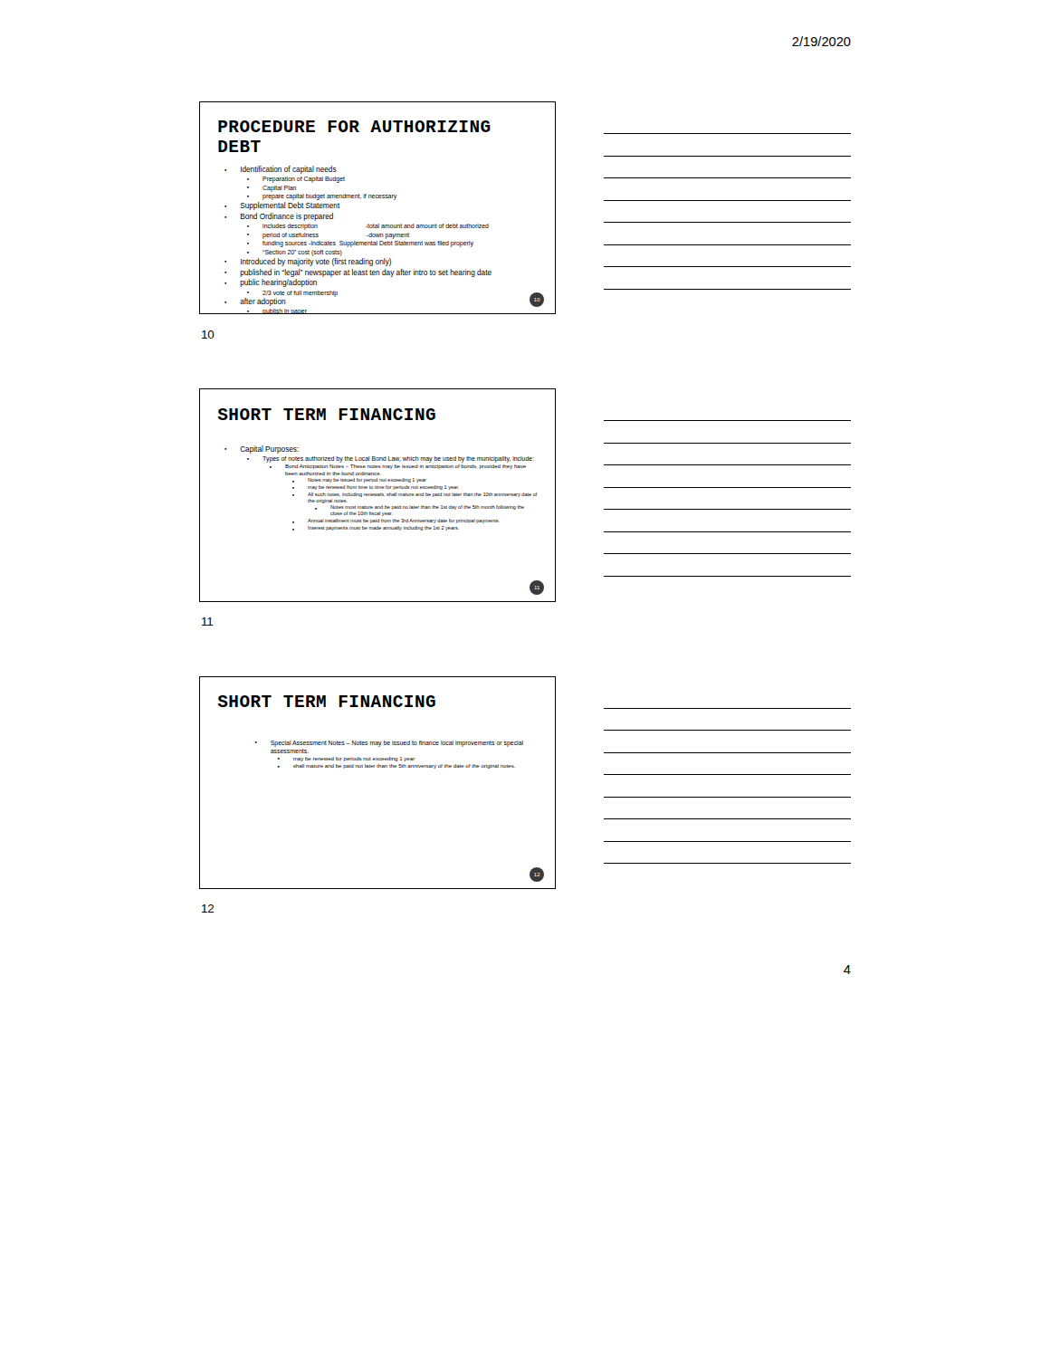2/19/2020
PROCEDURE FOR AUTHORIZING DEBT
Identification of capital needs
Preparation of Capital Budget
Capital Plan
prepare capital budget amendment, if necessary
Supplemental Debt Statement
Bond Ordinance is prepared
includes description -total amount and amount of debt authorized
period of usefulness -down payment
funding sources -Indicates Supplemental Debt Statement was filed properly
“Section 20” cost (soft costs)
Introduced by majority vote (first reading only)
published in “legal” newspaper at least ten day after intro to set hearing date
public hearing/adoption
2/3 vote of full membership
after adoption
publish in paper
does not take effect for 20 days (allows for residents to challenge)
file a petition of at least 15% of registered voters (NJSA 40A:49-27)
10
10
SHORT TERM FINANCING
Capital Purposes:
Types of notes authorized by the Local Bond Law, which may be used by the municipality, include:
Bond Anticipation Notes – These notes may be issued in anticipation of bonds, provided they have been authorized in the bond ordinance.
Notes may be issued for period not exceeding 1 year
may be renewed from time to time for periods not exceeding 1 year.
All such notes, including renewals, shall mature and be paid not later than the 10th anniversary date of the original notes.
Notes must mature and be paid no later than the 1st day of the 5th month following the close of the 10th fiscal year.
Annual installment must be paid from the 3rd Anniversary date for principal payments.
Interest payments must be made annually including the 1st 2 years.
11
11
SHORT TERM FINANCING
Special Assessment Notes – Notes may be issued to finance local improvements or special assessments.
may be renewed for periods not exceeding 1 year
shall mature and be paid not later than the 5th anniversary of the date of the original notes.
12
12
4